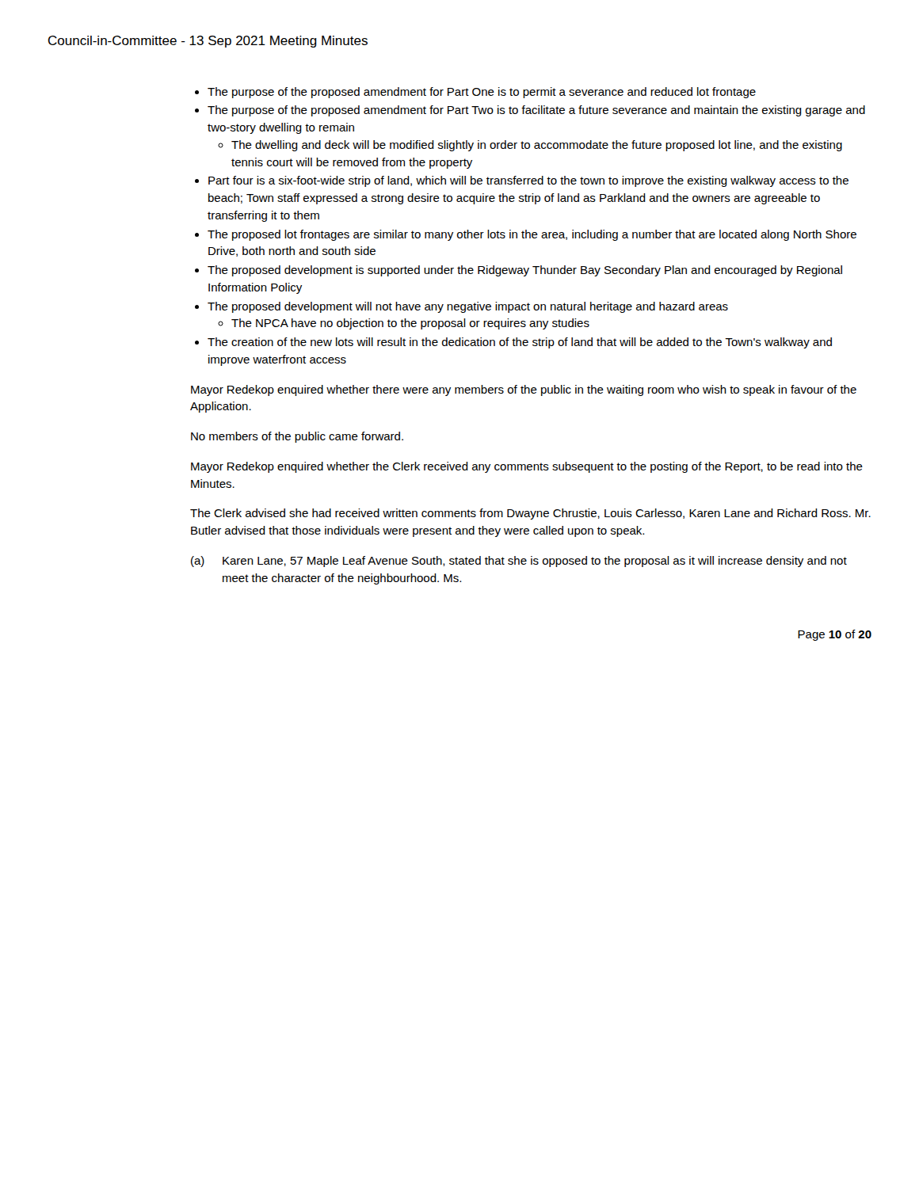Council-in-Committee - 13 Sep 2021 Meeting Minutes
The purpose of the proposed amendment for Part One is to permit a severance and reduced lot frontage
The purpose of the proposed amendment for Part Two is to facilitate a future severance and maintain the existing garage and two-story dwelling to remain
The dwelling and deck will be modified slightly in order to accommodate the future proposed lot line, and the existing tennis court will be removed from the property
Part four is a six-foot-wide strip of land, which will be transferred to the town to improve the existing walkway access to the beach; Town staff expressed a strong desire to acquire the strip of land as Parkland and the owners are agreeable to transferring it to them
The proposed lot frontages are similar to many other lots in the area, including a number that are located along North Shore Drive, both north and south side
The proposed development is supported under the Ridgeway Thunder Bay Secondary Plan and encouraged by Regional Information Policy
The proposed development will not have any negative impact on natural heritage and hazard areas
The NPCA have no objection to the proposal or requires any studies
The creation of the new lots will result in the dedication of the strip of land that will be added to the Town's walkway and improve waterfront access
Mayor Redekop enquired whether there were any members of the public in the waiting room who wish to speak in favour of the Application.
No members of the public came forward.
Mayor Redekop enquired whether the Clerk received any comments subsequent to the posting of the Report, to be read into the Minutes.
The Clerk advised she had received written comments from Dwayne Chrustie, Louis Carlesso, Karen Lane and Richard Ross. Mr. Butler advised that those individuals were present and they were called upon to speak.
(a)
Karen Lane, 57 Maple Leaf Avenue South, stated that she is opposed to the proposal as it will increase density and not meet the character of the neighbourhood. Ms.
Page 10 of 20